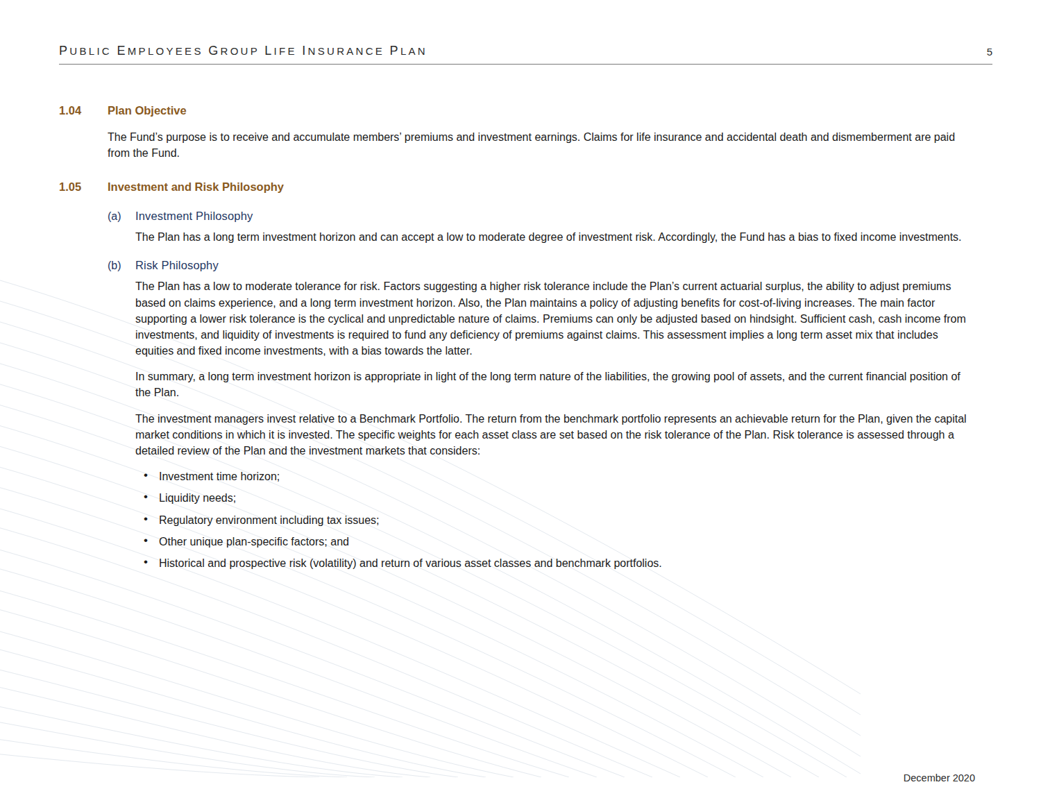Public Employees Group Life Insurance Plan
5
1.04
Plan Objective
The Fund’s purpose is to receive and accumulate members’ premiums and investment earnings. Claims for life insurance and accidental death and dismemberment are paid from the Fund.
1.05
Investment and Risk Philosophy
(a)
Investment Philosophy
The Plan has a long term investment horizon and can accept a low to moderate degree of investment risk. Accordingly, the Fund has a bias to fixed income investments.
(b)
Risk Philosophy
The Plan has a low to moderate tolerance for risk. Factors suggesting a higher risk tolerance include the Plan’s current actuarial surplus, the ability to adjust premiums based on claims experience, and a long term investment horizon. Also, the Plan maintains a policy of adjusting benefits for cost-of-living increases. The main factor supporting a lower risk tolerance is the cyclical and unpredictable nature of claims. Premiums can only be adjusted based on hindsight. Sufficient cash, cash income from investments, and liquidity of investments is required to fund any deficiency of premiums against claims. This assessment implies a long term asset mix that includes equities and fixed income investments, with a bias towards the latter.
In summary, a long term investment horizon is appropriate in light of the long term nature of the liabilities, the growing pool of assets, and the current financial position of the Plan.
The investment managers invest relative to a Benchmark Portfolio. The return from the benchmark portfolio represents an achievable return for the Plan, given the capital market conditions in which it is invested. The specific weights for each asset class are set based on the risk tolerance of the Plan. Risk tolerance is assessed through a detailed review of the Plan and the investment markets that considers:
Investment time horizon;
Liquidity needs;
Regulatory environment including tax issues;
Other unique plan-specific factors; and
Historical and prospective risk (volatility) and return of various asset classes and benchmark portfolios.
December 2020